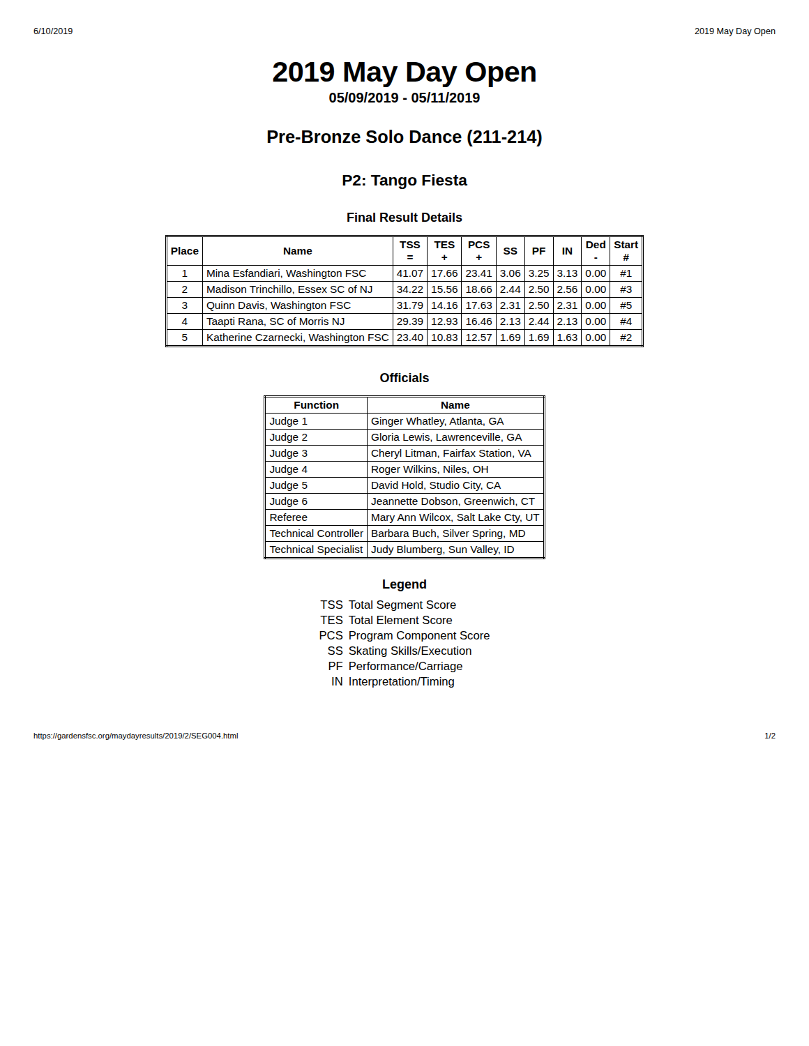6/10/2019 2019 May Day Open
2019 May Day Open
05/09/2019 - 05/11/2019
Pre-Bronze Solo Dance (211-214)
P2: Tango Fiesta
Final Result Details
| Place | Name | TSS = | TES + | PCS + | SS | PF | IN | Ded - | Start # |
| --- | --- | --- | --- | --- | --- | --- | --- | --- | --- |
| 1 | Mina Esfandiari, Washington FSC | 41.07 | 17.66 | 23.41 | 3.06 | 3.25 | 3.13 | 0.00 | #1 |
| 2 | Madison Trinchillo, Essex SC of NJ | 34.22 | 15.56 | 18.66 | 2.44 | 2.50 | 2.56 | 0.00 | #3 |
| 3 | Quinn Davis, Washington FSC | 31.79 | 14.16 | 17.63 | 2.31 | 2.50 | 2.31 | 0.00 | #5 |
| 4 | Taapti Rana, SC of Morris NJ | 29.39 | 12.93 | 16.46 | 2.13 | 2.44 | 2.13 | 0.00 | #4 |
| 5 | Katherine Czarnecki, Washington FSC | 23.40 | 10.83 | 12.57 | 1.69 | 1.69 | 1.63 | 0.00 | #2 |
Officials
| Function | Name |
| --- | --- |
| Judge 1 | Ginger Whatley, Atlanta, GA |
| Judge 2 | Gloria Lewis, Lawrenceville, GA |
| Judge 3 | Cheryl Litman, Fairfax Station, VA |
| Judge 4 | Roger Wilkins, Niles, OH |
| Judge 5 | David Hold, Studio City, CA |
| Judge 6 | Jeannette Dobson, Greenwich, CT |
| Referee | Mary Ann Wilcox, Salt Lake Cty, UT |
| Technical Controller | Barbara Buch, Silver Spring, MD |
| Technical Specialist | Judy Blumberg, Sun Valley, ID |
Legend
| TSS | Total Segment Score |
| TES | Total Element Score |
| PCS | Program Component Score |
| SS | Skating Skills/Execution |
| PF | Performance/Carriage |
| IN | Interpretation/Timing |
https://gardensfsc.org/maydayresults/2019/2/SEG004.html 1/2